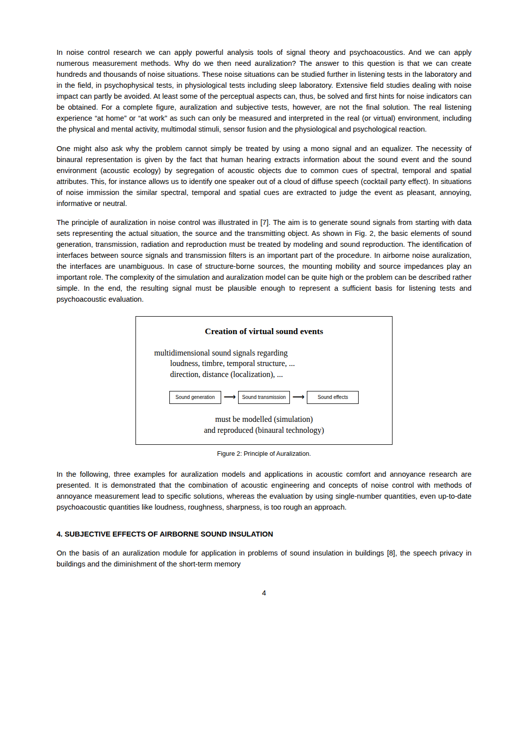In noise control research we can apply powerful analysis tools of signal theory and psychoacoustics. And we can apply numerous measurement methods. Why do we then need auralization? The answer to this question is that we can create hundreds and thousands of noise situations. These noise situations can be studied further in listening tests in the laboratory and in the field, in psychophysical tests, in physiological tests including sleep laboratory. Extensive field studies dealing with noise impact can partly be avoided. At least some of the perceptual aspects can, thus, be solved and first hints for noise indicators can be obtained. For a complete figure, auralization and subjective tests, however, are not the final solution. The real listening experience “at home” or “at work” as such can only be measured and interpreted in the real (or virtual) environment, including the physical and mental activity, multimodal stimuli, sensor fusion and the physiological and psychological reaction.
One might also ask why the problem cannot simply be treated by using a mono signal and an equalizer. The necessity of binaural representation is given by the fact that human hearing extracts information about the sound event and the sound environment (acoustic ecology) by segregation of acoustic objects due to common cues of spectral, temporal and spatial attributes. This, for instance allows us to identify one speaker out of a cloud of diffuse speech (cocktail party effect). In situations of noise immission the similar spectral, temporal and spatial cues are extracted to judge the event as pleasant, annoying, informative or neutral.
The principle of auralization in noise control was illustrated in [7]. The aim is to generate sound signals from starting with data sets representing the actual situation, the source and the transmitting object. As shown in Fig. 2, the basic elements of sound generation, transmission, radiation and reproduction must be treated by modeling and sound reproduction. The identification of interfaces between source signals and transmission filters is an important part of the procedure. In airborne noise auralization, the interfaces are unambiguous. In case of structure-borne sources, the mounting mobility and source impedances play an important role. The complexity of the simulation and auralization model can be quite high or the problem can be described rather simple. In the end, the resulting signal must be plausible enough to represent a sufficient basis for listening tests and psychoacoustic evaluation.
Creation of virtual sound events
multidimensional sound signals regarding
loudness, timbre, temporal structure, ...
direction, distance (localization), ...
Sound generation
⟶
Sound transmission
⟶
Sound effects
must be modelled (simulation) and reproduced (binaural technology)
Figure 2: Principle of Auralization.
In the following, three examples for auralization models and applications in acoustic comfort and annoyance research are presented. It is demonstrated that the combination of acoustic engineering and concepts of noise control with methods of annoyance measurement lead to specific solutions, whereas the evaluation by using single-number quantities, even up-to-date psychoacoustic quantities like loudness, roughness, sharpness, is too rough an approach.
4. SUBJECTIVE EFFECTS OF AIRBORNE SOUND INSULATION
On the basis of an auralization module for application in problems of sound insulation in buildings [8], the speech privacy in buildings and the diminishment of the short-term memory
4